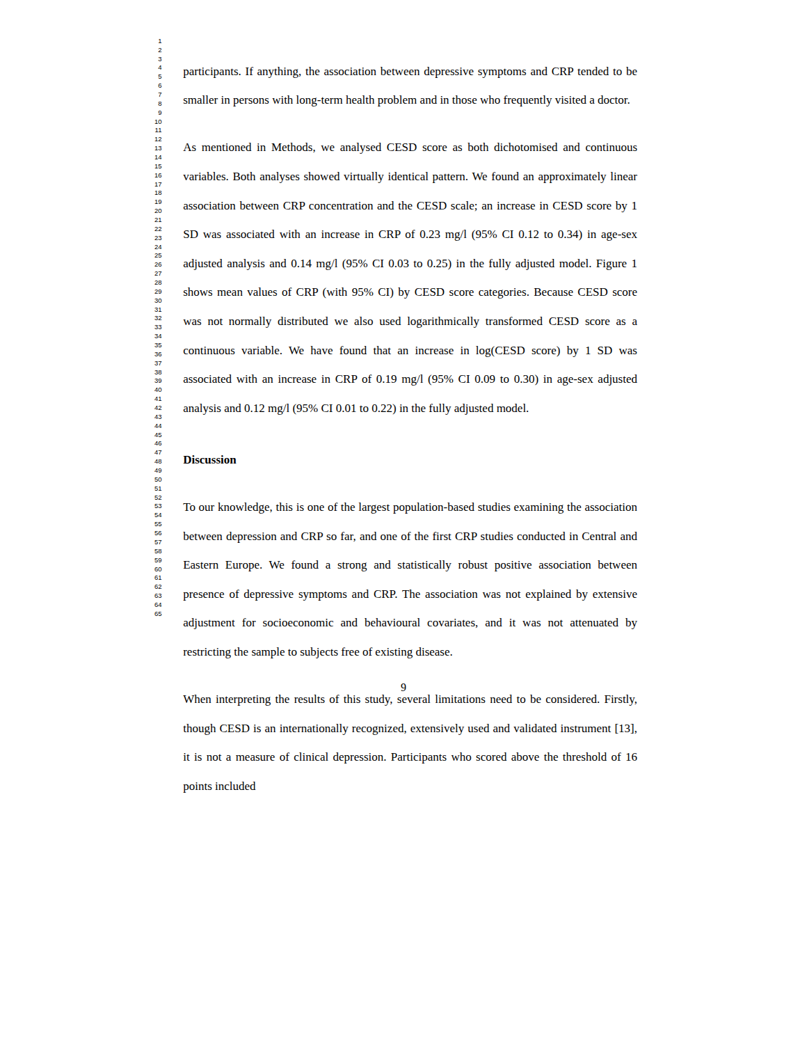1
2
3
4
5
6
7
8
9
10
11
12
13
14
15
16
17
18
19
20
21
22
23
24
25
26
27
28
29
30
31
32
33
34
35
36
37
38
39
40
41
42
43
44
45
46
47
48
49
50
51
52
53
54
55
56
57
58
59
60
61
62
63
64
65
participants. If anything, the association between depressive symptoms and CRP tended to be smaller in persons with long-term health problem and in those who frequently visited a doctor.
As mentioned in Methods, we analysed CESD score as both dichotomised and continuous variables. Both analyses showed virtually identical pattern. We found an approximately linear association between CRP concentration and the CESD scale; an increase in CESD score by 1 SD was associated with an increase in CRP of 0.23 mg/l (95% CI 0.12 to 0.34) in age-sex adjusted analysis and 0.14 mg/l (95% CI 0.03 to 0.25) in the fully adjusted model. Figure 1 shows mean values of CRP (with 95% CI) by CESD score categories. Because CESD score was not normally distributed we also used logarithmically transformed CESD score as a continuous variable. We have found that an increase in log(CESD score) by 1 SD was associated with an increase in CRP of 0.19 mg/l (95% CI 0.09 to 0.30) in age-sex adjusted analysis and 0.12 mg/l (95% CI 0.01 to 0.22) in the fully adjusted model.
Discussion
To our knowledge, this is one of the largest population-based studies examining the association between depression and CRP so far, and one of the first CRP studies conducted in Central and Eastern Europe. We found a strong and statistically robust positive association between presence of depressive symptoms and CRP. The association was not explained by extensive adjustment for socioeconomic and behavioural covariates, and it was not attenuated by restricting the sample to subjects free of existing disease.
When interpreting the results of this study, several limitations need to be considered. Firstly, though CESD is an internationally recognized, extensively used and validated instrument [13], it is not a measure of clinical depression. Participants who scored above the threshold of 16 points included
9